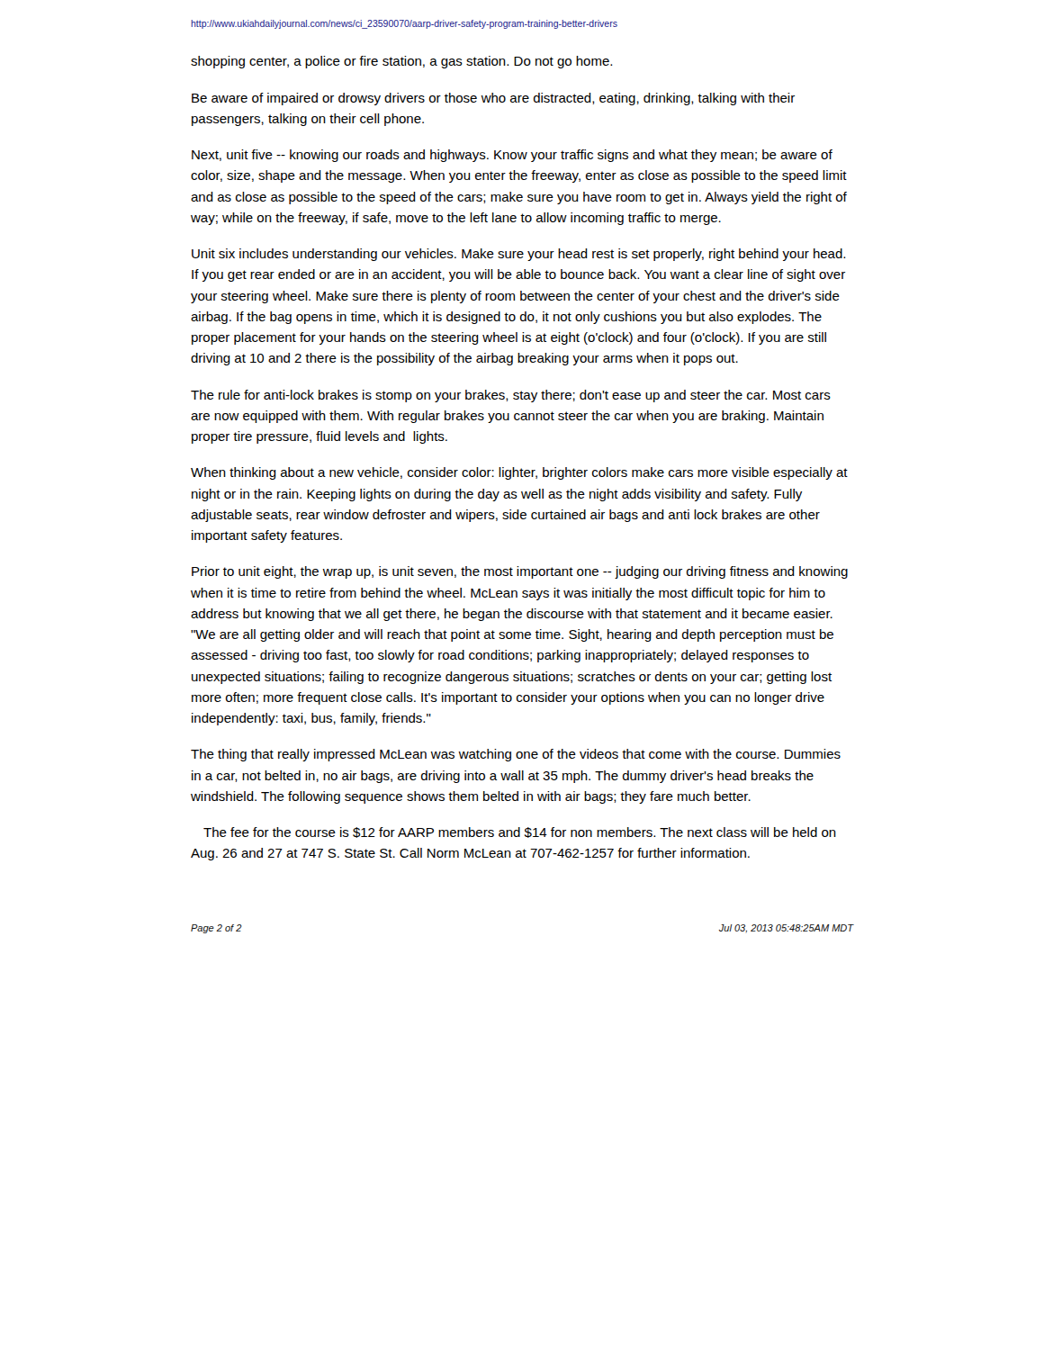http://www.ukiahdailyjournal.com/news/ci_23590070/aarp-driver-safety-program-training-better-drivers
shopping center, a police or fire station, a gas station. Do not go home.
Be aware of impaired or drowsy drivers or those who are distracted, eating, drinking, talking with their passengers, talking on their cell phone.
Next, unit five -- knowing our roads and highways. Know your traffic signs and what they mean; be aware of color, size, shape and the message. When you enter the freeway, enter as close as possible to the speed limit and as close as possible to the speed of the cars; make sure you have room to get in. Always yield the right of way; while on the freeway, if safe, move to the left lane to allow incoming traffic to merge.
Unit six includes understanding our vehicles. Make sure your head rest is set properly, right behind your head. If you get rear ended or are in an accident, you will be able to bounce back. You want a clear line of sight over your steering wheel. Make sure there is plenty of room between the center of your chest and the driver's side airbag. If the bag opens in time, which it is designed to do, it not only cushions you but also explodes. The proper placement for your hands on the steering wheel is at eight (o'clock) and four (o'clock). If you are still driving at 10 and 2 there is the possibility of the airbag breaking your arms when it pops out.
The rule for anti-lock brakes is stomp on your brakes, stay there; don't ease up and steer the car. Most cars are now equipped with them. With regular brakes you cannot steer the car when you are braking. Maintain proper tire pressure, fluid levels and lights.
When thinking about a new vehicle, consider color: lighter, brighter colors make cars more visible especially at night or in the rain. Keeping lights on during the day as well as the night adds visibility and safety. Fully adjustable seats, rear window defroster and wipers, side curtained air bags and anti lock brakes are other important safety features.
Prior to unit eight, the wrap up, is unit seven, the most important one -- judging our driving fitness and knowing when it is time to retire from behind the wheel. McLean says it was initially the most difficult topic for him to address but knowing that we all get there, he began the discourse with that statement and it became easier. "We are all getting older and will reach that point at some time. Sight, hearing and depth perception must be assessed - driving too fast, too slowly for road conditions; parking inappropriately; delayed responses to unexpected situations; failing to recognize dangerous situations; scratches or dents on your car; getting lost more often; more frequent close calls. It's important to consider your options when you can no longer drive independently: taxi, bus, family, friends."
The thing that really impressed McLean was watching one of the videos that come with the course. Dummies in a car, not belted in, no air bags, are driving into a wall at 35 mph. The dummy driver's head breaks the windshield. The following sequence shows them belted in with air bags; they fare much better.
The fee for the course is $12 for AARP members and $14 for non members. The next class will be held on Aug. 26 and 27 at 747 S. State St. Call Norm McLean at 707-462-1257 for further information.
Page 2 of 2 Jul 03, 2013 05:48:25AM MDT